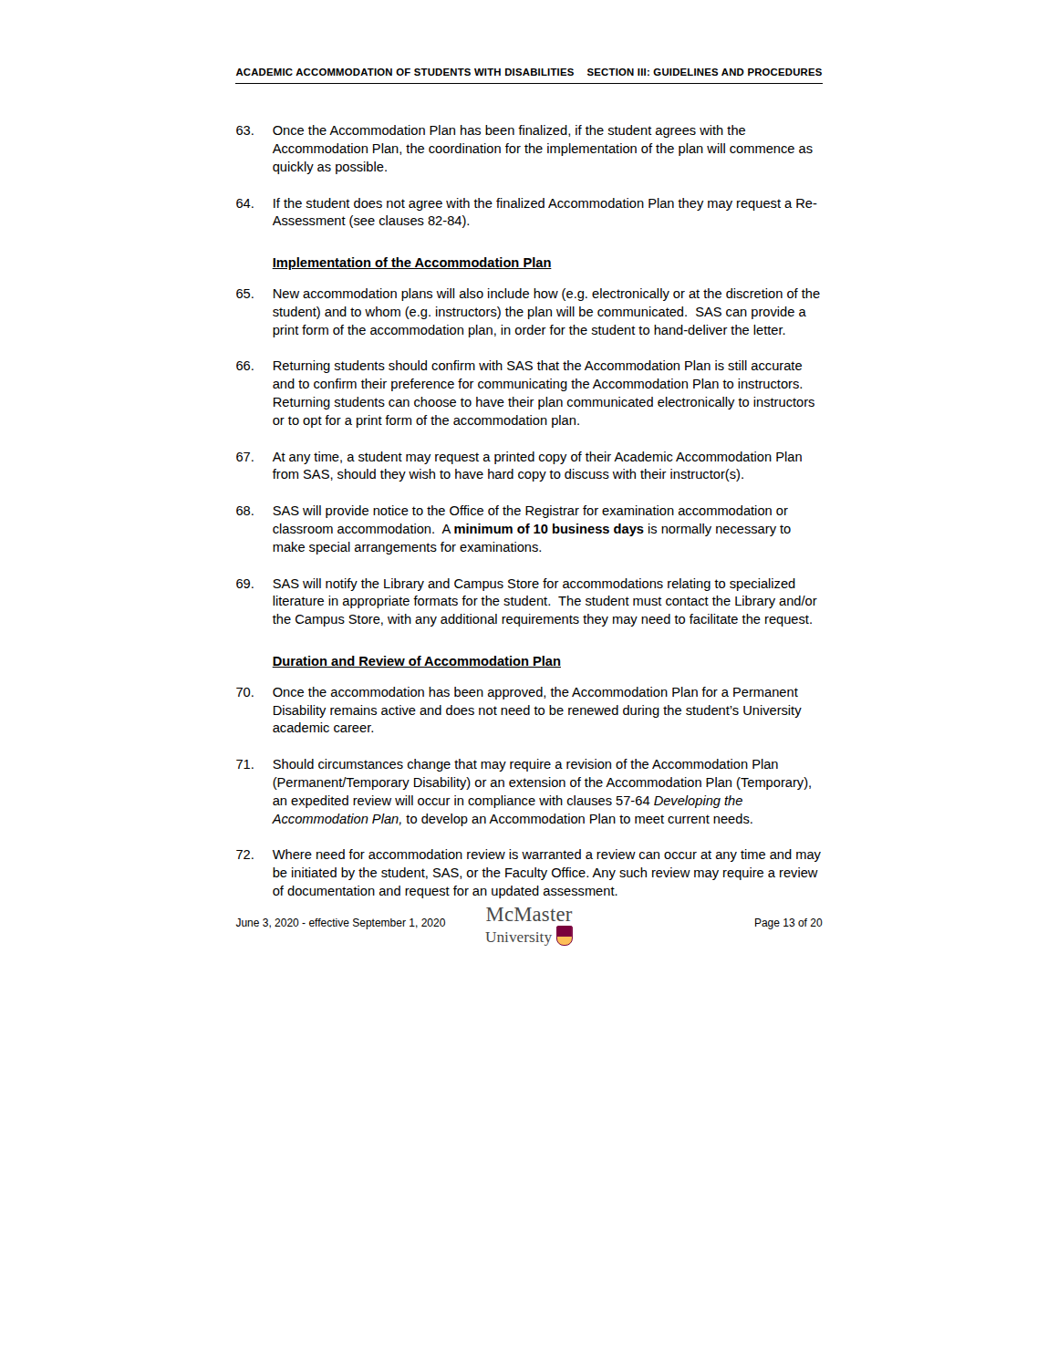ACADEMIC ACCOMMODATION OF STUDENTS WITH DISABILITIES
SECTION III: GUIDELINES AND PROCEDURES
63. Once the Accommodation Plan has been finalized, if the student agrees with the Accommodation Plan, the coordination for the implementation of the plan will commence as quickly as possible.
64. If the student does not agree with the finalized Accommodation Plan they may request a Re-Assessment (see clauses 82-84).
Implementation of the Accommodation Plan
65. New accommodation plans will also include how (e.g. electronically or at the discretion of the student) and to whom (e.g. instructors) the plan will be communicated. SAS can provide a print form of the accommodation plan, in order for the student to hand-deliver the letter.
66. Returning students should confirm with SAS that the Accommodation Plan is still accurate and to confirm their preference for communicating the Accommodation Plan to instructors. Returning students can choose to have their plan communicated electronically to instructors or to opt for a print form of the accommodation plan.
67. At any time, a student may request a printed copy of their Academic Accommodation Plan from SAS, should they wish to have hard copy to discuss with their instructor(s).
68. SAS will provide notice to the Office of the Registrar for examination accommodation or classroom accommodation. A minimum of 10 business days is normally necessary to make special arrangements for examinations.
69. SAS will notify the Library and Campus Store for accommodations relating to specialized literature in appropriate formats for the student. The student must contact the Library and/or the Campus Store, with any additional requirements they may need to facilitate the request.
Duration and Review of Accommodation Plan
70. Once the accommodation has been approved, the Accommodation Plan for a Permanent Disability remains active and does not need to be renewed during the student’s University academic career.
71. Should circumstances change that may require a revision of the Accommodation Plan (Permanent/Temporary Disability) or an extension of the Accommodation Plan (Temporary), an expedited review will occur in compliance with clauses 57-64 Developing the Accommodation Plan, to develop an Accommodation Plan to meet current needs.
72. Where need for accommodation review is warranted a review can occur at any time and may be initiated by the student, SAS, or the Faculty Office. Any such review may require a review of documentation and request for an updated assessment.
June 3, 2020 - effective September 1, 2020
Page 13 of 20
McMaster
University